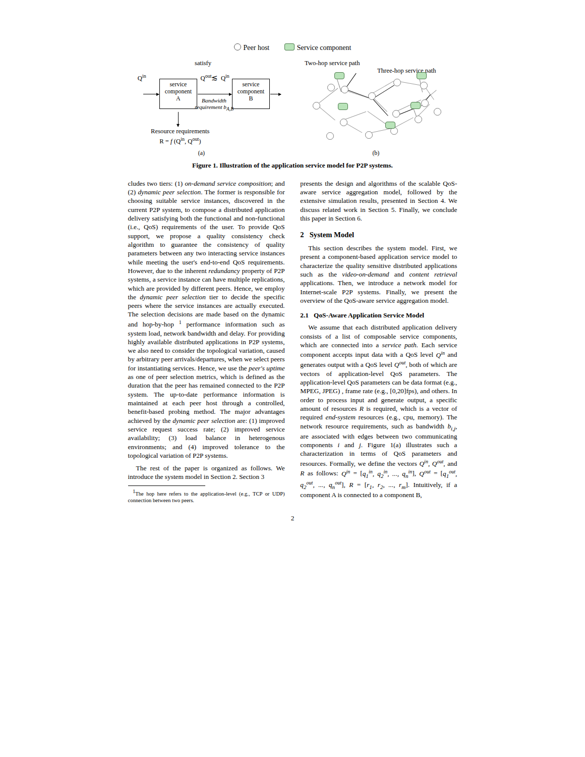Peer host Service component
satisfy
Qin
Qout
Qin
≲
service
component
A
service
component
B
Bandwidth
requirement bA,B
Resource requirements
R = f (Qin, Qout)
(a)
Two-hop service path
Three-hop service path
(b)
Figure 1. Illustration of the application service model for P2P systems.
cludes two tiers: (1) on-demand service composition; and (2) dynamic peer selection. The former is responsible for choosing suitable service instances, discovered in the current P2P system, to compose a distributed application delivery satisfying both the functional and non-functional (i.e., QoS) requirements of the user. To provide QoS support, we propose a quality consistency check algorithm to guarantee the consistency of quality parameters between any two interacting service instances while meeting the user's end-to-end QoS requirements. However, due to the inherent redundancy property of P2P systems, a service instance can have multiple replications, which are provided by different peers. Hence, we employ the dynamic peer selection tier to decide the specific peers where the service instances are actually executed. The selection decisions are made based on the dynamic and hop-by-hop 1 performance information such as system load, network bandwidth and delay. For providing highly available distributed applications in P2P systems, we also need to consider the topological variation, caused by arbitrary peer arrivals/departures, when we select peers for instantiating services. Hence, we use the peer's uptime as one of peer selection metrics, which is defined as the duration that the peer has remained connected to the P2P system. The up-to-date performance information is maintained at each peer host through a controlled, benefit-based probing method. The major advantages achieved by the dynamic peer selection are: (1) improved service request success rate; (2) improved service availability; (3) load balance in heterogenous environments; and (4) improved tolerance to the topological variation of P2P systems.
The rest of the paper is organized as follows. We introduce the system model in Section 2. Section 3
1The hop here refers to the application-level (e.g., TCP or UDP) connection between two peers.
presents the design and algorithms of the scalable QoS-aware service aggregation model, followed by the extensive simulation results, presented in Section 4. We discuss related work in Section 5. Finally, we conclude this paper in Section 6.
2 System Model
This section describes the system model. First, we present a component-based application service model to characterize the quality sensitive distributed applications such as the video-on-demand and content retrieval applications. Then, we introduce a network model for Internet-scale P2P systems. Finally, we present the overview of the QoS-aware service aggregation model.
2.1 QoS-Aware Application Service Model
We assume that each distributed application delivery consists of a list of composable service components, which are connected into a service path. Each service component accepts input data with a QoS level Qin and generates output with a QoS level Qout, both of which are vectors of application-level QoS parameters. The application-level QoS parameters can be data format (e.g., MPEG, JPEG) , frame rate (e.g., [0,20]fps), and others. In order to process input and generate output, a specific amount of resources R is required, which is a vector of required end-system resources (e.g., cpu, memory). The network resource requirements, such as bandwidth bi,j, are associated with edges between two communicating components i and j. Figure 1(a) illustrates such a characterization in terms of QoS parameters and resources. Formally, we define the vectors Qin, Qout, and R as follows: Qin = [q1in, q2in, ..., qnin], Qout = [q1out, q2out, ..., qnout], R = [r1, r2, ..., rm]. Intuitively, if a component A is connected to a component B,
2